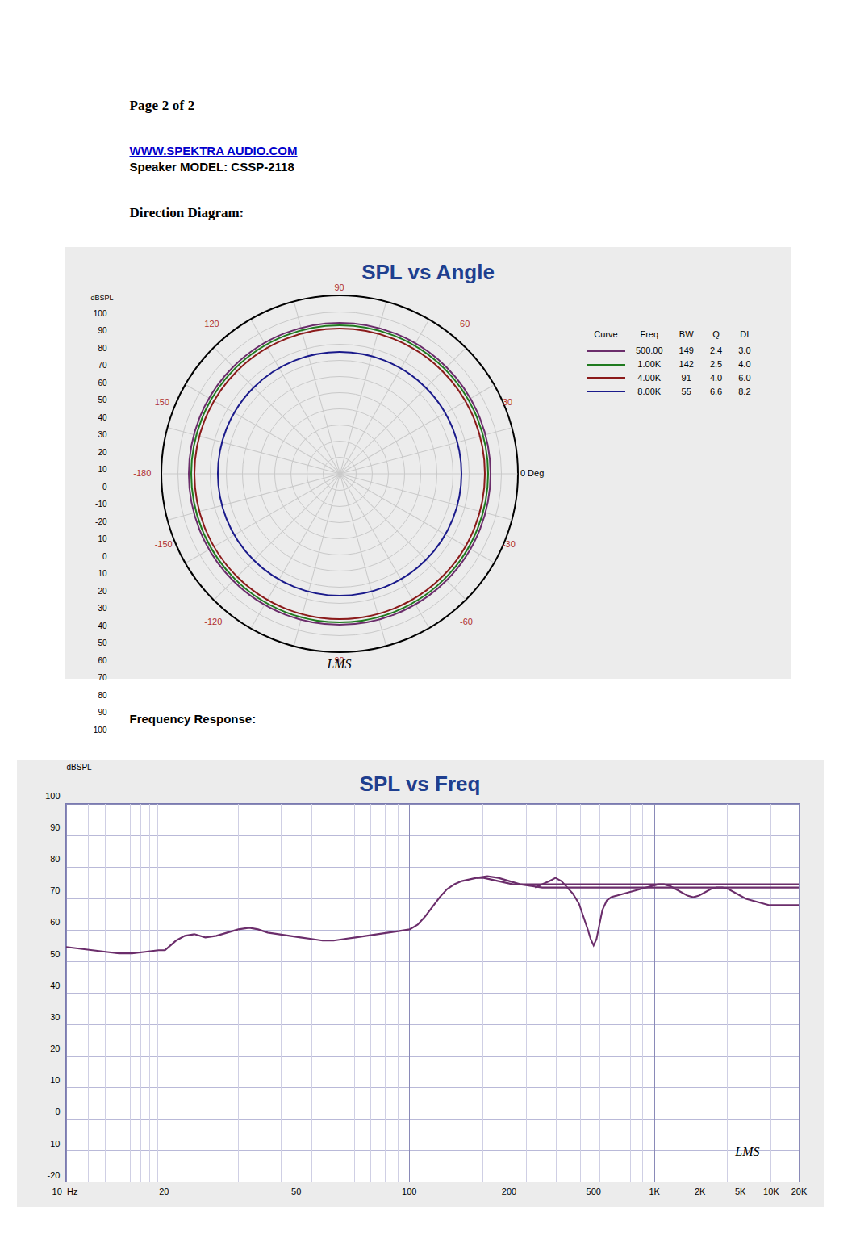Page 2 of 2
WWW.SPEKTRA AUDIO.COM
Speaker MODEL: CSSP-2118
Direction Diagram:
SPL vs Angle
dBSPL
100
90
80
70
60
50
40
30
20
10
0
-10
-20
10
0
10
20
30
40
50
60
70
80
90
100
90 60 30 0 Deg -30 -60 90 -120 -150 -180 150 120 LMS
| Curve | Freq | BW | Q | DI |
| --- | --- | --- | --- | --- |
| | 500.00 | 149 | 2.4 | 3.0 |
| | 1.00K | 142 | 2.5 | 4.0 |
| | 4.00K | 91 | 4.0 | 6.0 |
| | 8.00K | 55 | 6.6 | 8.2 |
Frequency Response:
SPL vs Freq
dBSPL
LMS
100 90 80 70 60 50 40 30 20 10 0 10 -20
10 Hz 20 50 100 200 500 1K 2K 5K 10K 20K